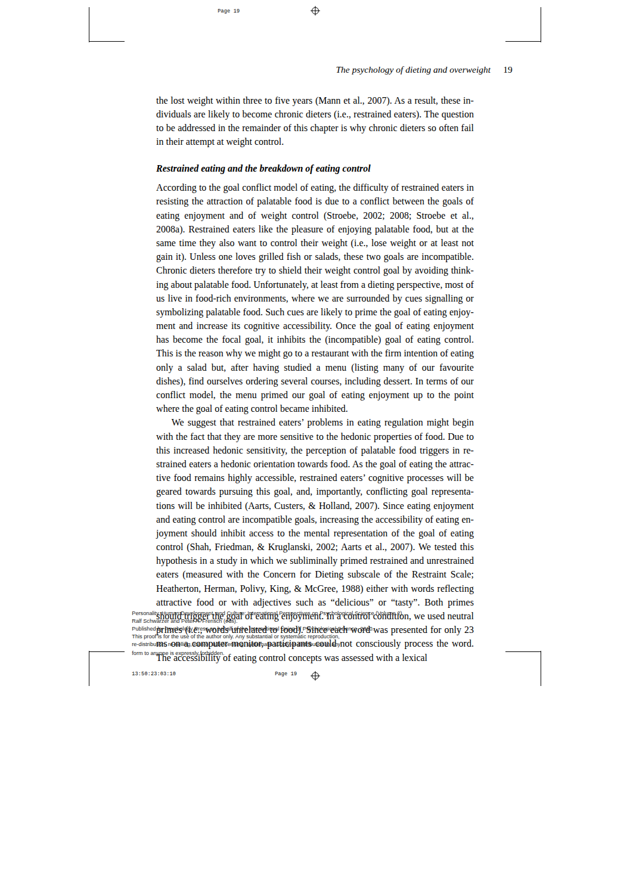Page 19
13:50:23:03:10
Page 19
The psychology of dieting and overweight 19
the lost weight within three to five years (Mann et al., 2007). As a result, these individuals are likely to become chronic dieters (i.e., restrained eaters). The question to be addressed in the remainder of this chapter is why chronic dieters so often fail in their attempt at weight control.
Restrained eating and the breakdown of eating control
According to the goal conflict model of eating, the difficulty of restrained eaters in resisting the attraction of palatable food is due to a conflict between the goals of eating enjoyment and of weight control (Stroebe, 2002; 2008; Stroebe et al., 2008a). Restrained eaters like the pleasure of enjoying palatable food, but at the same time they also want to control their weight (i.e., lose weight or at least not gain it). Unless one loves grilled fish or salads, these two goals are incompatible. Chronic dieters therefore try to shield their weight control goal by avoiding thinking about palatable food. Unfortunately, at least from a dieting perspective, most of us live in food-rich environments, where we are surrounded by cues signalling or symbolizing palatable food. Such cues are likely to prime the goal of eating enjoyment and increase its cognitive accessibility. Once the goal of eating enjoyment has become the focal goal, it inhibits the (incompatible) goal of eating control. This is the reason why we might go to a restaurant with the firm intention of eating only a salad but, after having studied a menu (listing many of our favourite dishes), find ourselves ordering several courses, including dessert. In terms of our conflict model, the menu primed our goal of eating enjoyment up to the point where the goal of eating control became inhibited.
We suggest that restrained eaters’ problems in eating regulation might begin with the fact that they are more sensitive to the hedonic properties of food. Due to this increased hedonic sensitivity, the perception of palatable food triggers in restrained eaters a hedonic orientation towards food. As the goal of eating the attractive food remains highly accessible, restrained eaters’ cognitive processes will be geared towards pursuing this goal, and, importantly, conflicting goal representations will be inhibited (Aarts, Custers, & Holland, 2007). Since eating enjoyment and eating control are incompatible goals, increasing the accessibility of eating enjoyment should inhibit access to the mental representation of the goal of eating control (Shah, Friedman, & Kruglanski, 2002; Aarts et al., 2007). We tested this hypothesis in a study in which we subliminally primed restrained and unrestrained eaters (measured with the Concern for Dieting subscale of the Restraint Scale; Heatherton, Herman, Polivy, King, & McGree, 1988) either with words reflecting attractive food or with adjectives such as “delicious” or “tasty”. Both primes should trigger the goal of eating enjoyment. In a control condition, we used neutral primes (i.e., words unrelated to food). Since each word was presented for only 23 ms on a computer monitor, participants could not consciously process the word. The accessibility of eating control concepts was assessed with a lexical
Personality, Human Development, and Culture: International Perspectives on Psychological Science (Volume 2).
Ralf Schwarzer and Peter A. Frensch (eds).
Published by Psychology Press on behalf of the International Union of Psychological Science. 2010.
This proof is for the use of the author only. Any substantial or systematic reproduction,
re-distribution, re-selling, loan or sub-licensing, systematic supply or distribution in any
form to anyone is expressly forbidden.